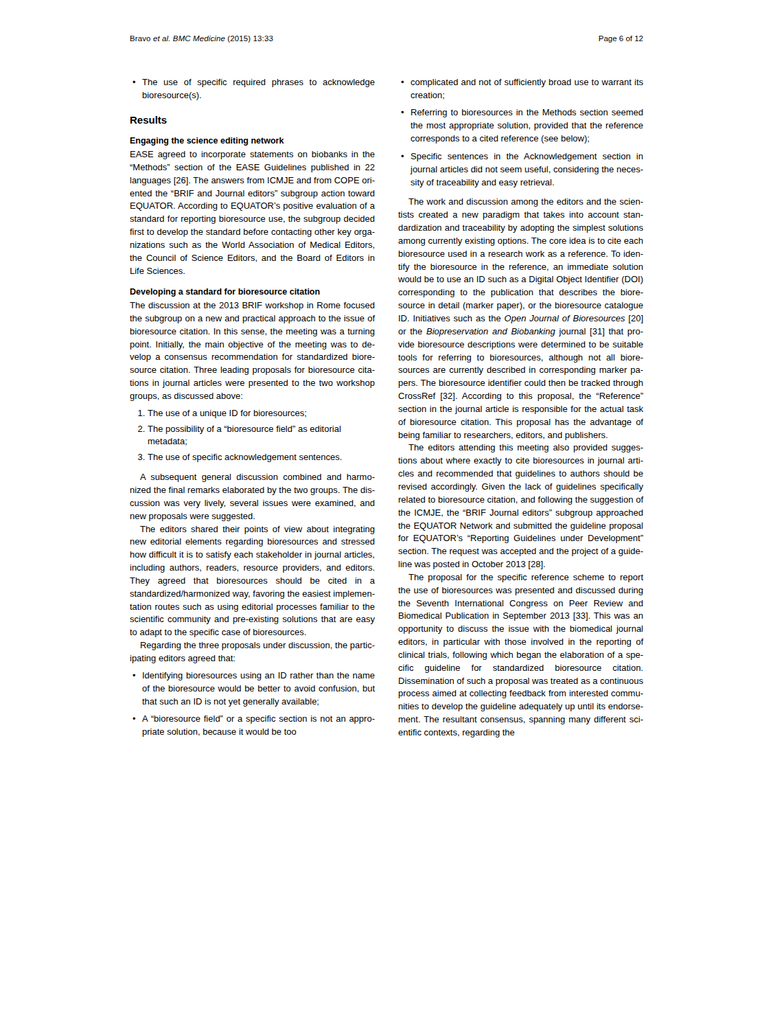Bravo et al. BMC Medicine (2015) 13:33
Page 6 of 12
The use of specific required phrases to acknowledge bioresource(s).
Results
Engaging the science editing network
EASE agreed to incorporate statements on biobanks in the “Methods” section of the EASE Guidelines published in 22 languages [26]. The answers from ICMJE and from COPE oriented the “BRIF and Journal editors” subgroup action toward EQUATOR. According to EQUATOR’s positive evaluation of a standard for reporting bioresource use, the subgroup decided first to develop the standard before contacting other key organizations such as the World Association of Medical Editors, the Council of Science Editors, and the Board of Editors in Life Sciences.
Developing a standard for bioresource citation
The discussion at the 2013 BRIF workshop in Rome focused the subgroup on a new and practical approach to the issue of bioresource citation. In this sense, the meeting was a turning point. Initially, the main objective of the meeting was to develop a consensus recommendation for standardized bioresource citation. Three leading proposals for bioresource citations in journal articles were presented to the two workshop groups, as discussed above:
The use of a unique ID for bioresources;
The possibility of a “bioresource field” as editorial metadata;
The use of specific acknowledgement sentences.
A subsequent general discussion combined and harmonized the final remarks elaborated by the two groups. The discussion was very lively, several issues were examined, and new proposals were suggested.
The editors shared their points of view about integrating new editorial elements regarding bioresources and stressed how difficult it is to satisfy each stakeholder in journal articles, including authors, readers, resource providers, and editors. They agreed that bioresources should be cited in a standardized/harmonized way, favoring the easiest implementation routes such as using editorial processes familiar to the scientific community and pre-existing solutions that are easy to adapt to the specific case of bioresources.
Regarding the three proposals under discussion, the participating editors agreed that:
Identifying bioresources using an ID rather than the name of the bioresource would be better to avoid confusion, but that such an ID is not yet generally available;
A “bioresource field” or a specific section is not an appropriate solution, because it would be too
complicated and not of sufficiently broad use to warrant its creation;
Referring to bioresources in the Methods section seemed the most appropriate solution, provided that the reference corresponds to a cited reference (see below);
Specific sentences in the Acknowledgement section in journal articles did not seem useful, considering the necessity of traceability and easy retrieval.
The work and discussion among the editors and the scientists created a new paradigm that takes into account standardization and traceability by adopting the simplest solutions among currently existing options. The core idea is to cite each bioresource used in a research work as a reference. To identify the bioresource in the reference, an immediate solution would be to use an ID such as a Digital Object Identifier (DOI) corresponding to the publication that describes the bioresource in detail (marker paper), or the bioresource catalogue ID. Initiatives such as the Open Journal of Bioresources [20] or the Biopreservation and Biobanking journal [31] that provide bioresource descriptions were determined to be suitable tools for referring to bioresources, although not all bioresources are currently described in corresponding marker papers. The bioresource identifier could then be tracked through CrossRef [32]. According to this proposal, the “Reference” section in the journal article is responsible for the actual task of bioresource citation. This proposal has the advantage of being familiar to researchers, editors, and publishers.
The editors attending this meeting also provided suggestions about where exactly to cite bioresources in journal articles and recommended that guidelines to authors should be revised accordingly. Given the lack of guidelines specifically related to bioresource citation, and following the suggestion of the ICMJE, the “BRIF Journal editors” subgroup approached the EQUATOR Network and submitted the guideline proposal for EQUATOR’s “Reporting Guidelines under Development” section. The request was accepted and the project of a guideline was posted in October 2013 [28].
The proposal for the specific reference scheme to report the use of bioresources was presented and discussed during the Seventh International Congress on Peer Review and Biomedical Publication in September 2013 [33]. This was an opportunity to discuss the issue with the biomedical journal editors, in particular with those involved in the reporting of clinical trials, following which began the elaboration of a specific guideline for standardized bioresource citation. Dissemination of such a proposal was treated as a continuous process aimed at collecting feedback from interested communities to develop the guideline adequately up until its endorsement. The resultant consensus, spanning many different scientific contexts, regarding the